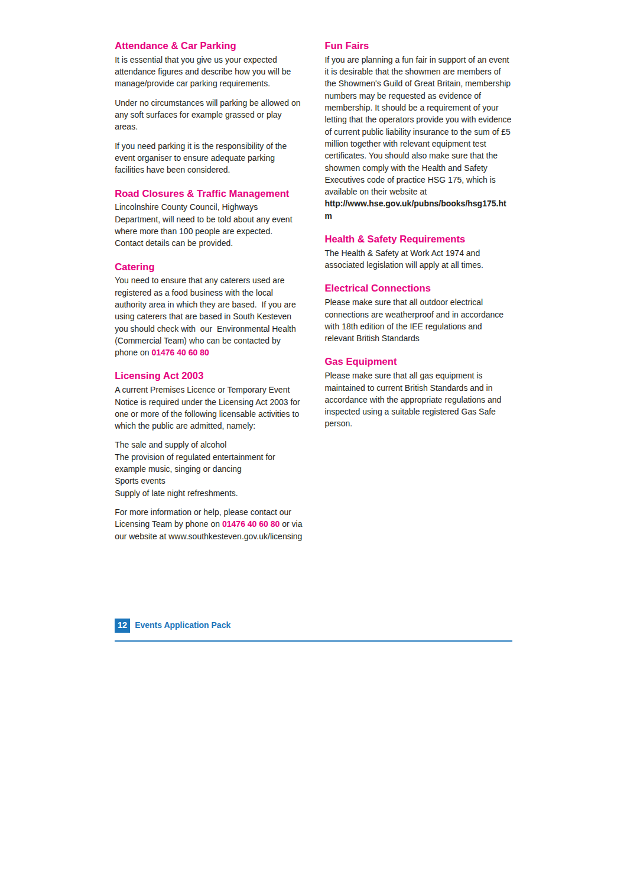Attendance & Car Parking
It is essential that you give us your expected attendance figures and describe how you will be manage/provide car parking requirements.
Under no circumstances will parking be allowed on any soft surfaces for example grassed or play areas.
If you need parking it is the responsibility of the event organiser to ensure adequate parking facilities have been considered.
Road Closures & Traffic Management
Lincolnshire County Council, Highways Department, will need to be told about any event where more than 100 people are expected. Contact details can be provided.
Catering
You need to ensure that any caterers used are registered as a food business with the local authority area in which they are based. If you are using caterers that are based in South Kesteven you should check with our Environmental Health (Commercial Team) who can be contacted by phone on 01476 40 60 80
Licensing Act 2003
A current Premises Licence or Temporary Event Notice is required under the Licensing Act 2003 for one or more of the following licensable activities to which the public are admitted, namely:
The sale and supply of alcohol
The provision of regulated entertainment for example music, singing or dancing
Sports events
Supply of late night refreshments.
For more information or help, please contact our Licensing Team by phone on 01476 40 60 80 or via our website at www.southkesteven.gov.uk/licensing
Fun Fairs
If you are planning a fun fair in support of an event it is desirable that the showmen are members of the Showmen's Guild of Great Britain, membership numbers may be requested as evidence of membership. It should be a requirement of your letting that the operators provide you with evidence of current public liability insurance to the sum of £5 million together with relevant equipment test certificates. You should also make sure that the showmen comply with the Health and Safety Executives code of practice HSG 175, which is available on their website at
http://www.hse.gov.uk/pubns/books/hsg175.htm
Health & Safety Requirements
The Health & Safety at Work Act 1974 and associated legislation will apply at all times.
Electrical Connections
Please make sure that all outdoor electrical connections are weatherproof and in accordance with 18th edition of the IEE regulations and relevant British Standards
Gas Equipment
Please make sure that all gas equipment is maintained to current British Standards and in accordance with the appropriate regulations and inspected using a suitable registered Gas Safe person.
12
Events Application Pack